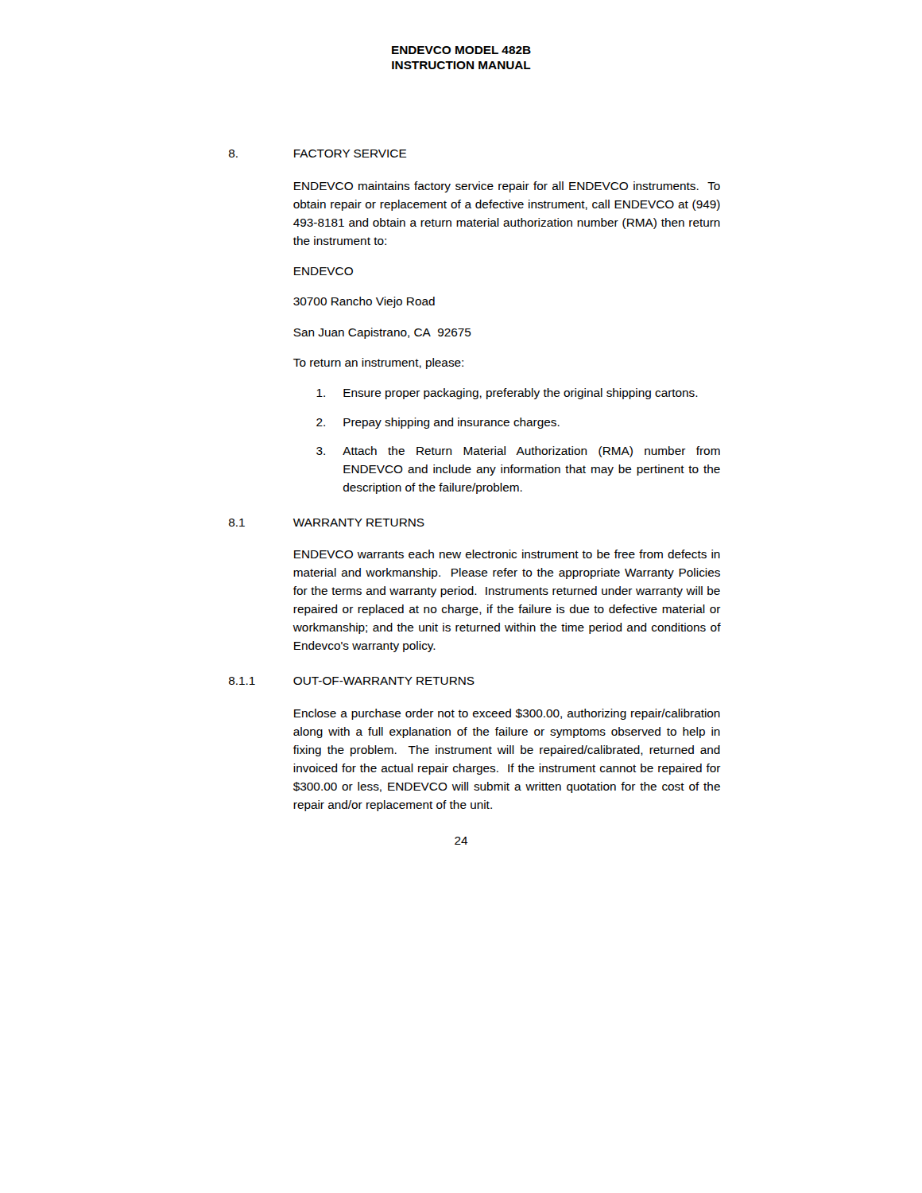ENDEVCO MODEL 482B
INSTRUCTION MANUAL
8.
FACTORY SERVICE
ENDEVCO maintains factory service repair for all ENDEVCO instruments. To obtain repair or replacement of a defective instrument, call ENDEVCO at (949) 493-8181 and obtain a return material authorization number (RMA) then return the instrument to:
ENDEVCO
30700 Rancho Viejo Road
San Juan Capistrano, CA 92675
To return an instrument, please:
Ensure proper packaging, preferably the original shipping cartons.
Prepay shipping and insurance charges.
Attach the Return Material Authorization (RMA) number from ENDEVCO and include any information that may be pertinent to the description of the failure/problem.
8.1
WARRANTY RETURNS
ENDEVCO warrants each new electronic instrument to be free from defects in material and workmanship. Please refer to the appropriate Warranty Policies for the terms and warranty period. Instruments returned under warranty will be repaired or replaced at no charge, if the failure is due to defective material or workmanship; and the unit is returned within the time period and conditions of Endevco's warranty policy.
8.1.1
OUT-OF-WARRANTY RETURNS
Enclose a purchase order not to exceed $300.00, authorizing repair/calibration along with a full explanation of the failure or symptoms observed to help in fixing the problem. The instrument will be repaired/calibrated, returned and invoiced for the actual repair charges. If the instrument cannot be repaired for $300.00 or less, ENDEVCO will submit a written quotation for the cost of the repair and/or replacement of the unit.
24